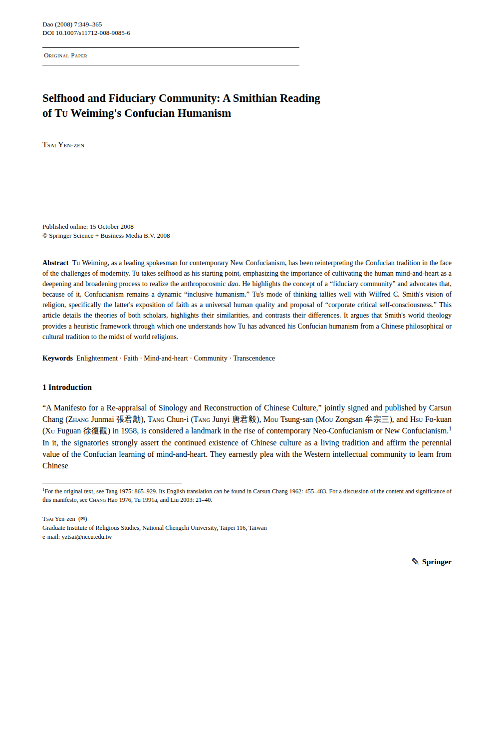Dao (2008) 7:349–365
DOI 10.1007/s11712-008-9085-6
Original Paper
Selfhood and Fiduciary Community: A Smithian Reading
of Tu Weiming's Confucian Humanism
Tsai Yen-zen
Published online: 15 October 2008
© Springer Science + Business Media B.V. 2008
Abstract Tu Weiming, as a leading spokesman for contemporary New Confucianism, has been reinterpreting the Confucian tradition in the face of the challenges of modernity. Tu takes selfhood as his starting point, emphasizing the importance of cultivating the human mind-and-heart as a deepening and broadening process to realize the anthropocosmic dao. He highlights the concept of a “fiduciary community” and advocates that, because of it, Confucianism remains a dynamic “inclusive humanism.” Tu's mode of thinking tallies well with Wilfred C. Smith's vision of religion, specifically the latter's exposition of faith as a universal human quality and proposal of “corporate critical self-consciousness.” This article details the theories of both scholars, highlights their similarities, and contrasts their differences. It argues that Smith's world theology provides a heuristic framework through which one understands how Tu has advanced his Confucian humanism from a Chinese philosophical or cultural tradition to the midst of world religions.
Keywords Enlightenment · Faith · Mind-and-heart · Community · Transcendence
1 Introduction
“A Manifesto for a Re-appraisal of Sinology and Reconstruction of Chinese Culture,” jointly signed and published by Carsun Chang (Zhang Junmai 張君勱), Tang Chun-i (Tang Junyi 唐君毅), Mou Tsung-san (Mou Zongsan 牟宗三), and Hsu Fo-kuan (Xu Fuguan 徐復觀) in 1958, is considered a landmark in the rise of contemporary Neo-Confucianism or New Confucianism.1 In it, the signatories strongly assert the continued existence of Chinese culture as a living tradition and affirm the perennial value of the Confucian learning of mind-and-heart. They earnestly plea with the Western intellectual community to learn from Chinese
1For the original text, see Tang 1975: 865–929. Its English translation can be found in Carsun Chang 1962: 455–483. For a discussion of the content and significance of this manifesto, see Chang Hao 1976, Tu 1991a, and Liu 2003: 21–40.
Tsai Yen-zen (✉)
Graduate Institute of Religious Studies, National Chengchi University, Taipei 116, Taiwan
e-mail: yztsai@nccu.edu.tw
✎ Springer